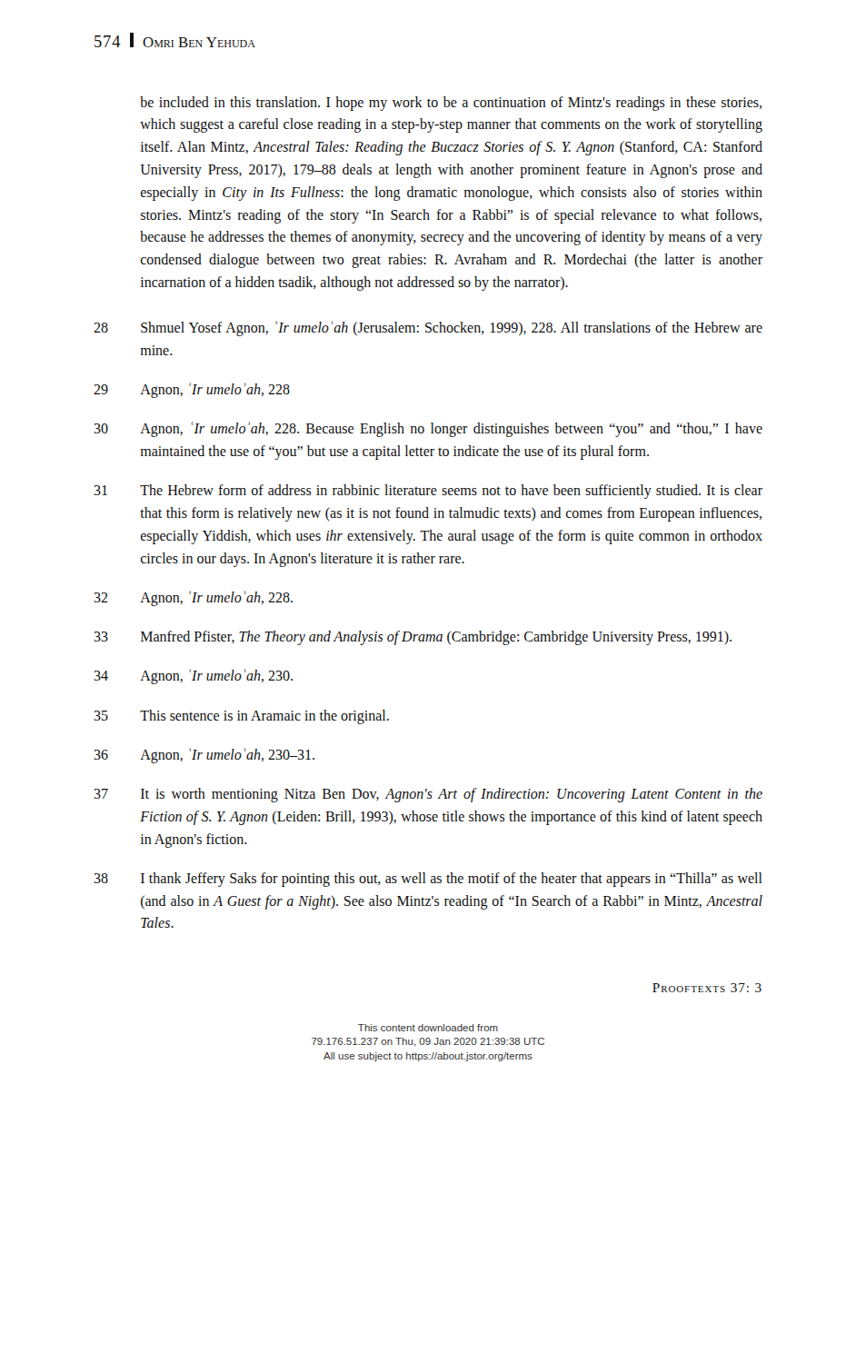574 Omri Ben Yehuda
be included in this translation. I hope my work to be a continuation of Mintz's readings in these stories, which suggest a careful close reading in a step-by-step manner that comments on the work of storytelling itself. Alan Mintz, Ancestral Tales: Reading the Buczacz Stories of S. Y. Agnon (Stanford, CA: Stanford University Press, 2017), 179–88 deals at length with another prominent feature in Agnon's prose and especially in City in Its Fullness: the long dramatic monologue, which consists also of stories within stories. Mintz's reading of the story “In Search for a Rabbi” is of special relevance to what follows, because he addresses the themes of anonymity, secrecy and the uncovering of identity by means of a very condensed dialogue between two great rabies: R. Avraham and R. Mordechai (the latter is another incarnation of a hidden tsadik, although not addressed so by the narrator).
28 Shmuel Yosef Agnon, ʿIr umeloʾah (Jerusalem: Schocken, 1999), 228. All translations of the Hebrew are mine.
29 Agnon, ʿIr umeloʾah, 228
30 Agnon, ʿIr umeloʾah, 228. Because English no longer distinguishes between “you” and “thou,” I have maintained the use of “you” but use a capital letter to indicate the use of its plural form.
31 The Hebrew form of address in rabbinic literature seems not to have been sufficiently studied. It is clear that this form is relatively new (as it is not found in talmudic texts) and comes from European influences, especially Yiddish, which uses ihr extensively. The aural usage of the form is quite common in orthodox circles in our days. In Agnon's literature it is rather rare.
32 Agnon, ʿIr umeloʾah, 228.
33 Manfred Pfister, The Theory and Analysis of Drama (Cambridge: Cambridge University Press, 1991).
34 Agnon, ʿIr umeloʾah, 230.
35 This sentence is in Aramaic in the original.
36 Agnon, ʿIr umeloʾah, 230–31.
37 It is worth mentioning Nitza Ben Dov, Agnon's Art of Indirection: Uncovering Latent Content in the Fiction of S. Y. Agnon (Leiden: Brill, 1993), whose title shows the importance of this kind of latent speech in Agnon's fiction.
38 I thank Jeffery Saks for pointing this out, as well as the motif of the heater that appears in “Thilla” as well (and also in A Guest for a Night). See also Mintz's reading of “In Search of a Rabbi” in Mintz, Ancestral Tales.
Prooftexts 37: 3
This content downloaded from
79.176.51.237 on Thu, 09 Jan 2020 21:39:38 UTC
All use subject to https://about.jstor.org/terms